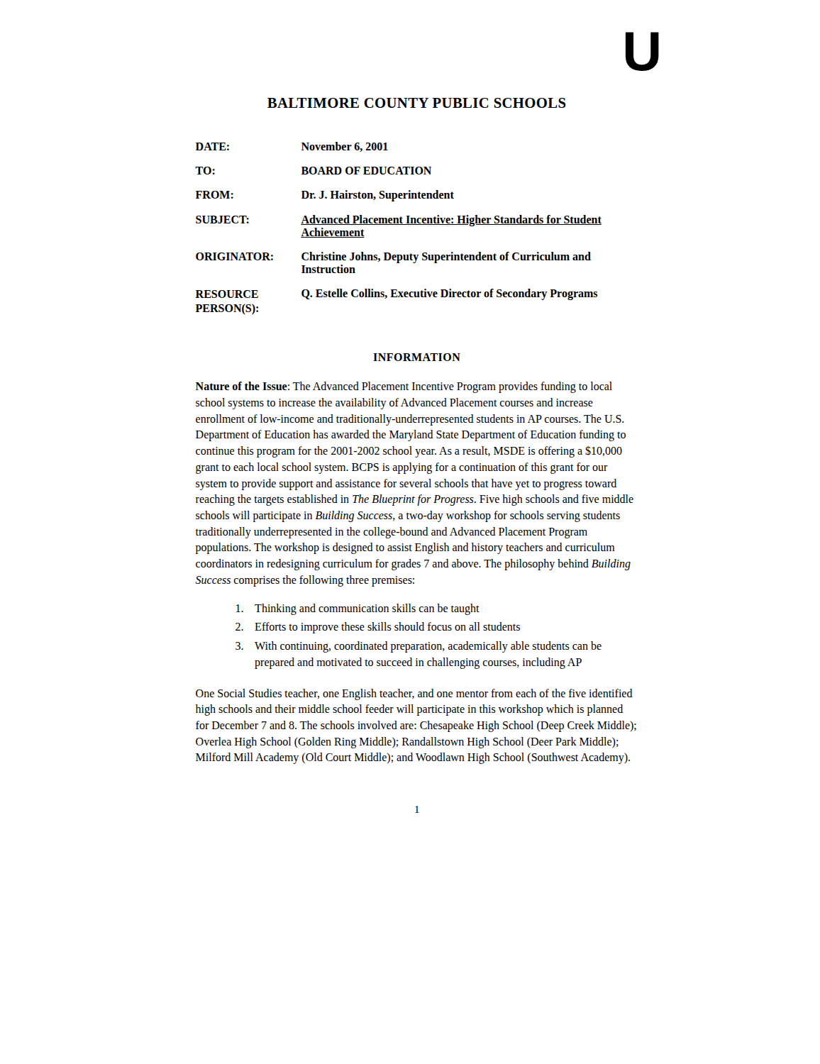U
BALTIMORE COUNTY PUBLIC SCHOOLS
| DATE: | November 6, 2001 |
| TO: | BOARD OF EDUCATION |
| FROM: | Dr. J. Hairston, Superintendent |
| SUBJECT: | Advanced Placement Incentive: Higher Standards for Student Achievement |
| ORIGINATOR: | Christine Johns, Deputy Superintendent of Curriculum and Instruction |
| RESOURCE PERSON(S): | Q. Estelle Collins, Executive Director of Secondary Programs |
INFORMATION
Nature of the Issue: The Advanced Placement Incentive Program provides funding to local school systems to increase the availability of Advanced Placement courses and increase enrollment of low-income and traditionally-underrepresented students in AP courses. The U.S. Department of Education has awarded the Maryland State Department of Education funding to continue this program for the 2001-2002 school year. As a result, MSDE is offering a $10,000 grant to each local school system. BCPS is applying for a continuation of this grant for our system to provide support and assistance for several schools that have yet to progress toward reaching the targets established in The Blueprint for Progress. Five high schools and five middle schools will participate in Building Success, a two-day workshop for schools serving students traditionally underrepresented in the college-bound and Advanced Placement Program populations. The workshop is designed to assist English and history teachers and curriculum coordinators in redesigning curriculum for grades 7 and above. The philosophy behind Building Success comprises the following three premises:
Thinking and communication skills can be taught
Efforts to improve these skills should focus on all students
With continuing, coordinated preparation, academically able students can be prepared and motivated to succeed in challenging courses, including AP
One Social Studies teacher, one English teacher, and one mentor from each of the five identified high schools and their middle school feeder will participate in this workshop which is planned for December 7 and 8. The schools involved are: Chesapeake High School (Deep Creek Middle); Overlea High School (Golden Ring Middle); Randallstown High School (Deer Park Middle); Milford Mill Academy (Old Court Middle); and Woodlawn High School (Southwest Academy).
1